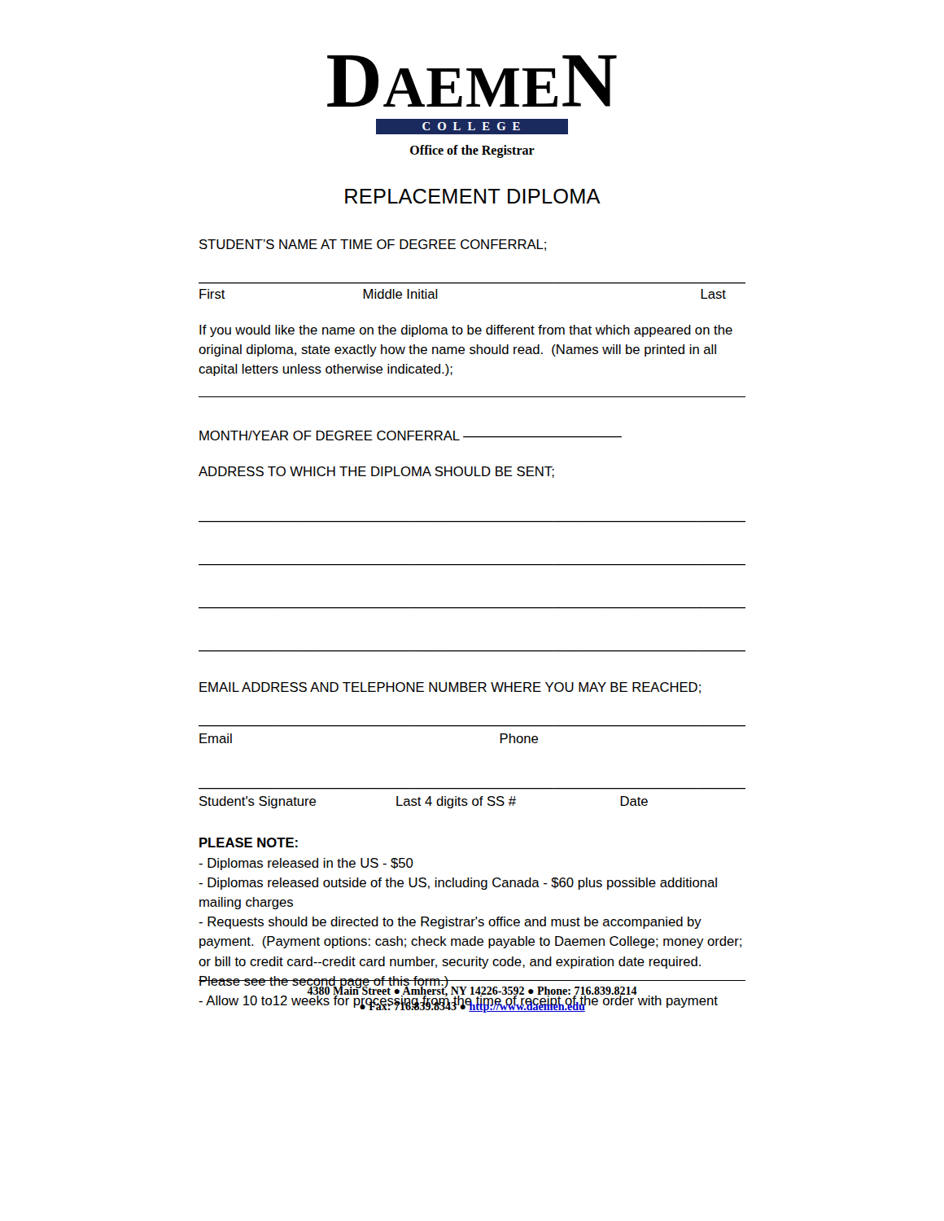DAEMEN
COLLEGE
Office of the Registrar
REPLACEMENT DIPLOMA
STUDENT’S NAME AT TIME OF DEGREE CONFERRAL;
_______________________________________________________________________________________
First
Middle Initial
Last
If you would like the name on the diploma to be different from that which appeared on the original diploma, state exactly how the name should read. (Names will be printed in all capital letters unless otherwise indicated.);
MONTH/YEAR OF DEGREE CONFERRAL _____________________
ADDRESS TO WHICH THE DIPLOMA SHOULD BE SENT;
_______________________________________________________________________________________ _______________________________________________________________________________________ _______________________________________________________________________________________ _______________________________________________________________________________________
EMAIL ADDRESS AND TELEPHONE NUMBER WHERE YOU MAY BE REACHED;
_______________________________________________________________________________________
Email
Phone
_______________________________________________________________________________________
Student's Signature
Last 4 digits of SS #
Date
PLEASE NOTE:
Diplomas released in the US - $50
Diplomas released outside of the US, including Canada - $60 plus possible additional mailing charges
Requests should be directed to the Registrar's office and must be accompanied by payment. (Payment options: cash; check made payable to Daemen College; money order; or bill to credit card--credit card number, security code, and expiration date required. Please see the second page of this form.)
Allow 10 to12 weeks for processing from the time of receipt of the order with payment
4380 Main Street ● Amherst, NY 14226-3592 ● Phone: 716.839.8214
● Fax: 716.839.8343 ● http://www.daemen.edu